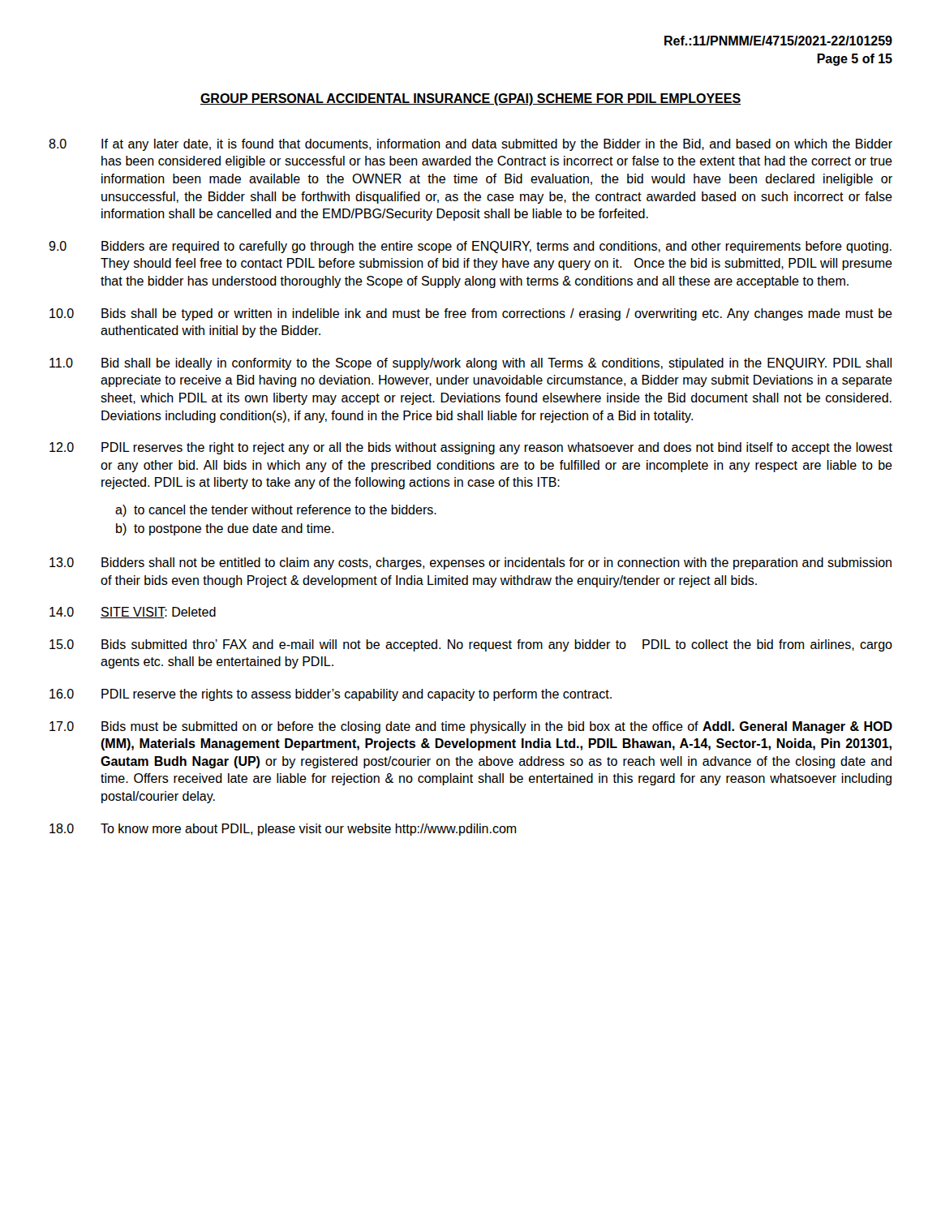Ref.:11/PNMM/E/4715/2021-22/101259
Page 5 of 15
GROUP PERSONAL ACCIDENTAL INSURANCE (GPAI) SCHEME FOR PDIL EMPLOYEES
8.0 If at any later date, it is found that documents, information and data submitted by the Bidder in the Bid, and based on which the Bidder has been considered eligible or successful or has been awarded the Contract is incorrect or false to the extent that had the correct or true information been made available to the OWNER at the time of Bid evaluation, the bid would have been declared ineligible or unsuccessful, the Bidder shall be forthwith disqualified or, as the case may be, the contract awarded based on such incorrect or false information shall be cancelled and the EMD/PBG/Security Deposit shall be liable to be forfeited.
9.0 Bidders are required to carefully go through the entire scope of ENQUIRY, terms and conditions, and other requirements before quoting. They should feel free to contact PDIL before submission of bid if they have any query on it. Once the bid is submitted, PDIL will presume that the bidder has understood thoroughly the Scope of Supply along with terms & conditions and all these are acceptable to them.
10.0 Bids shall be typed or written in indelible ink and must be free from corrections / erasing / overwriting etc. Any changes made must be authenticated with initial by the Bidder.
11.0 Bid shall be ideally in conformity to the Scope of supply/work along with all Terms & conditions, stipulated in the ENQUIRY. PDIL shall appreciate to receive a Bid having no deviation. However, under unavoidable circumstance, a Bidder may submit Deviations in a separate sheet, which PDIL at its own liberty may accept or reject. Deviations found elsewhere inside the Bid document shall not be considered. Deviations including condition(s), if any, found in the Price bid shall liable for rejection of a Bid in totality.
12.0 PDIL reserves the right to reject any or all the bids without assigning any reason whatsoever and does not bind itself to accept the lowest or any other bid. All bids in which any of the prescribed conditions are to be fulfilled or are incomplete in any respect are liable to be rejected. PDIL is at liberty to take any of the following actions in case of this ITB:
a) to cancel the tender without reference to the bidders.
b) to postpone the due date and time.
13.0 Bidders shall not be entitled to claim any costs, charges, expenses or incidentals for or in connection with the preparation and submission of their bids even though Project & development of India Limited may withdraw the enquiry/tender or reject all bids.
14.0 SITE VISIT: Deleted
15.0 Bids submitted thro’ FAX and e-mail will not be accepted. No request from any bidder to PDIL to collect the bid from airlines, cargo agents etc. shall be entertained by PDIL.
16.0 PDIL reserve the rights to assess bidder’s capability and capacity to perform the contract.
17.0 Bids must be submitted on or before the closing date and time physically in the bid box at the office of Addl. General Manager & HOD (MM), Materials Management Department, Projects & Development India Ltd., PDIL Bhawan, A-14, Sector-1, Noida, Pin 201301, Gautam Budh Nagar (UP) or by registered post/courier on the above address so as to reach well in advance of the closing date and time. Offers received late are liable for rejection & no complaint shall be entertained in this regard for any reason whatsoever including postal/courier delay.
18.0 To know more about PDIL, please visit our website http://www.pdilin.com